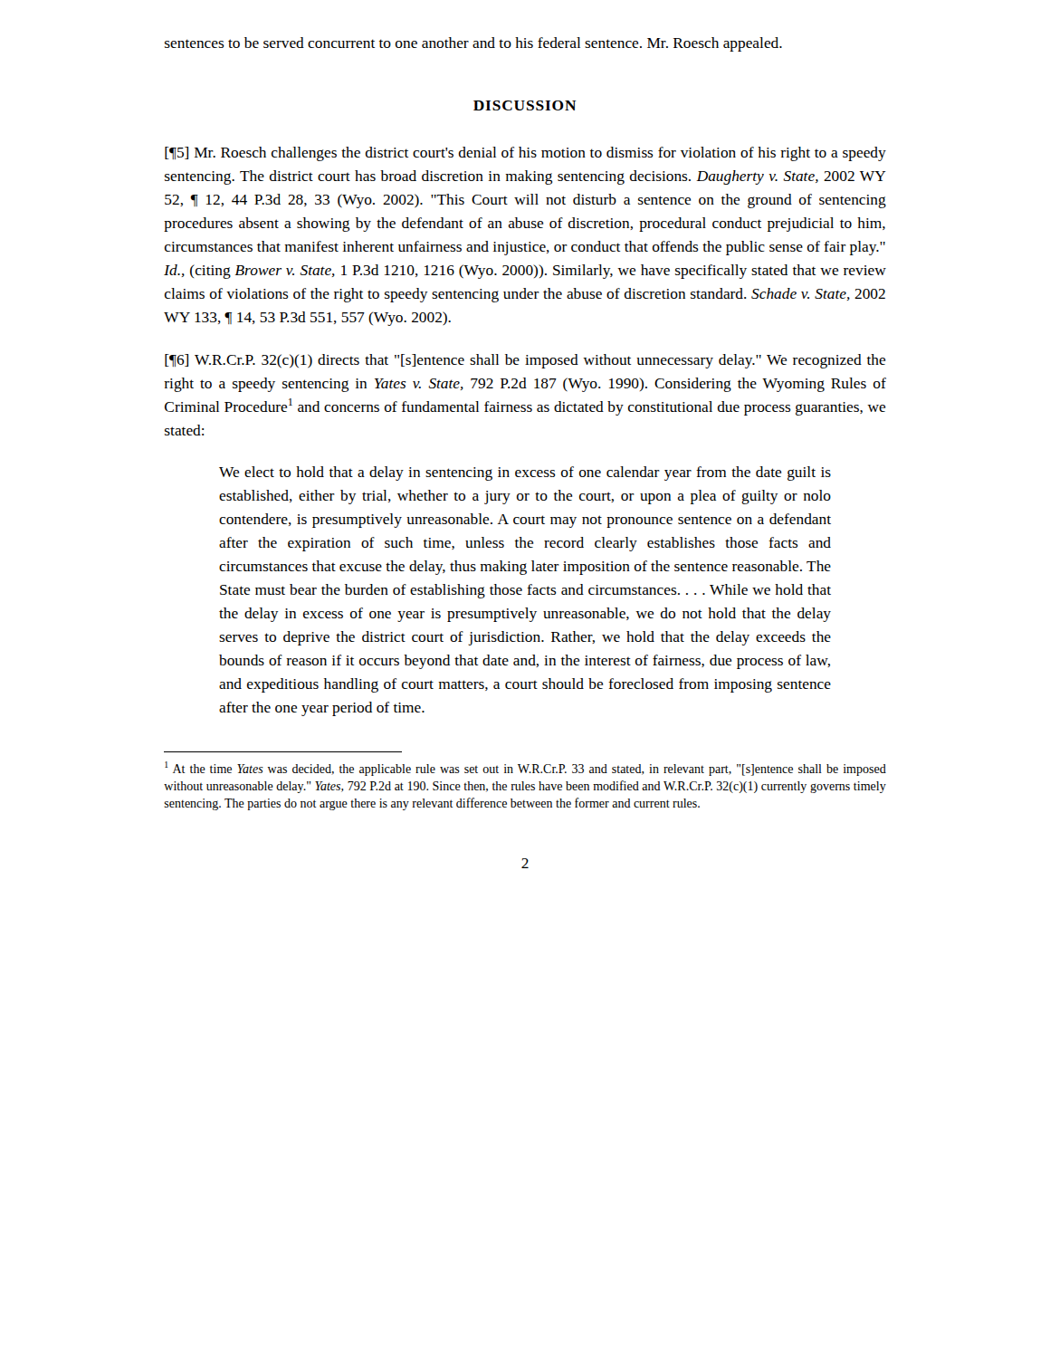sentences to be served concurrent to one another and to his federal sentence. Mr. Roesch appealed.
DISCUSSION
[¶5] Mr. Roesch challenges the district court's denial of his motion to dismiss for violation of his right to a speedy sentencing. The district court has broad discretion in making sentencing decisions. Daugherty v. State, 2002 WY 52, ¶ 12, 44 P.3d 28, 33 (Wyo. 2002). "This Court will not disturb a sentence on the ground of sentencing procedures absent a showing by the defendant of an abuse of discretion, procedural conduct prejudicial to him, circumstances that manifest inherent unfairness and injustice, or conduct that offends the public sense of fair play." Id., (citing Brower v. State, 1 P.3d 1210, 1216 (Wyo. 2000)). Similarly, we have specifically stated that we review claims of violations of the right to speedy sentencing under the abuse of discretion standard. Schade v. State, 2002 WY 133, ¶ 14, 53 P.3d 551, 557 (Wyo. 2002).
[¶6] W.R.Cr.P. 32(c)(1) directs that "[s]entence shall be imposed without unnecessary delay." We recognized the right to a speedy sentencing in Yates v. State, 792 P.2d 187 (Wyo. 1990). Considering the Wyoming Rules of Criminal Procedure1 and concerns of fundamental fairness as dictated by constitutional due process guaranties, we stated:
We elect to hold that a delay in sentencing in excess of one calendar year from the date guilt is established, either by trial, whether to a jury or to the court, or upon a plea of guilty or nolo contendere, is presumptively unreasonable. A court may not pronounce sentence on a defendant after the expiration of such time, unless the record clearly establishes those facts and circumstances that excuse the delay, thus making later imposition of the sentence reasonable. The State must bear the burden of establishing those facts and circumstances. . . . While we hold that the delay in excess of one year is presumptively unreasonable, we do not hold that the delay serves to deprive the district court of jurisdiction. Rather, we hold that the delay exceeds the bounds of reason if it occurs beyond that date and, in the interest of fairness, due process of law, and expeditious handling of court matters, a court should be foreclosed from imposing sentence after the one year period of time.
1 At the time Yates was decided, the applicable rule was set out in W.R.Cr.P. 33 and stated, in relevant part, "[s]entence shall be imposed without unreasonable delay." Yates, 792 P.2d at 190. Since then, the rules have been modified and W.R.Cr.P. 32(c)(1) currently governs timely sentencing. The parties do not argue there is any relevant difference between the former and current rules.
2